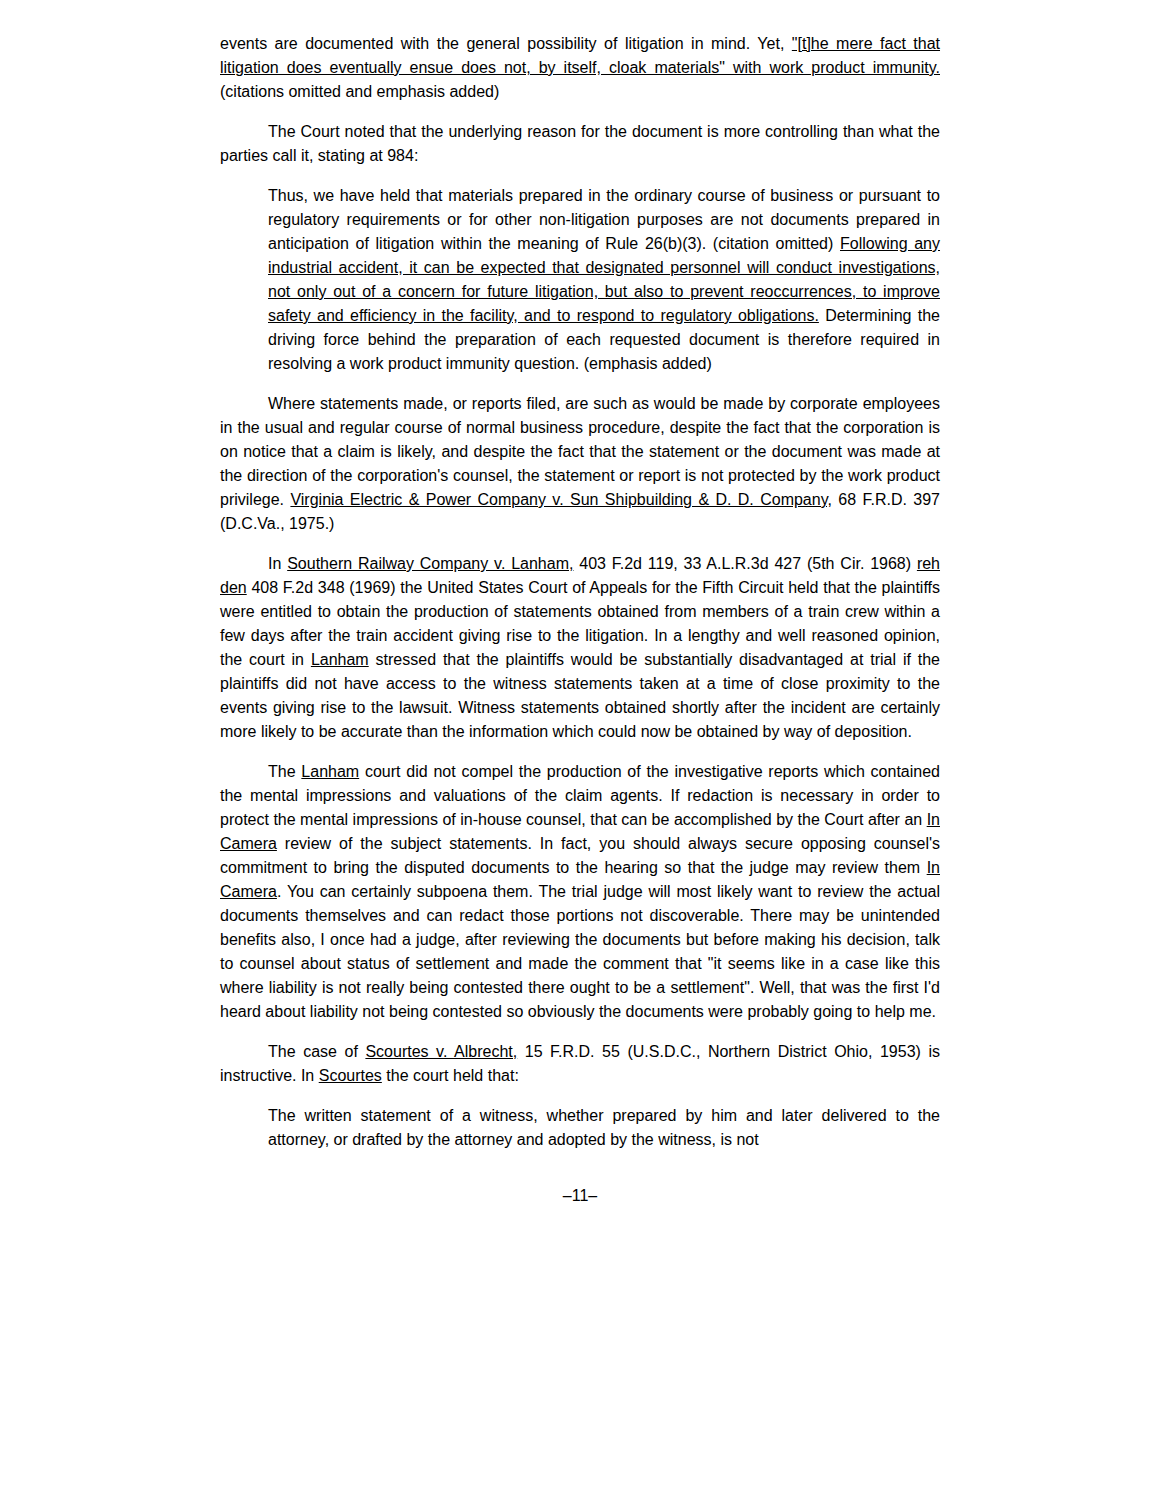events are documented with the general possibility of litigation in mind. Yet, "[t]he mere fact that litigation does eventually ensue does not, by itself, cloak materials" with work product immunity. (citations omitted and emphasis added)
The Court noted that the underlying reason for the document is more controlling than what the parties call it, stating at 984:
Thus, we have held that materials prepared in the ordinary course of business or pursuant to regulatory requirements or for other non-litigation purposes are not documents prepared in anticipation of litigation within the meaning of Rule 26(b)(3). (citation omitted) Following any industrial accident, it can be expected that designated personnel will conduct investigations, not only out of a concern for future litigation, but also to prevent reoccurrences, to improve safety and efficiency in the facility, and to respond to regulatory obligations. Determining the driving force behind the preparation of each requested document is therefore required in resolving a work product immunity question. (emphasis added)
Where statements made, or reports filed, are such as would be made by corporate employees in the usual and regular course of normal business procedure, despite the fact that the corporation is on notice that a claim is likely, and despite the fact that the statement or the document was made at the direction of the corporation's counsel, the statement or report is not protected by the work product privilege. Virginia Electric & Power Company v. Sun Shipbuilding & D. D. Company, 68 F.R.D. 397 (D.C.Va., 1975.)
In Southern Railway Company v. Lanham, 403 F.2d 119, 33 A.L.R.3d 427 (5th Cir. 1968) reh den 408 F.2d 348 (1969) the United States Court of Appeals for the Fifth Circuit held that the plaintiffs were entitled to obtain the production of statements obtained from members of a train crew within a few days after the train accident giving rise to the litigation. In a lengthy and well reasoned opinion, the court in Lanham stressed that the plaintiffs would be substantially disadvantaged at trial if the plaintiffs did not have access to the witness statements taken at a time of close proximity to the events giving rise to the lawsuit. Witness statements obtained shortly after the incident are certainly more likely to be accurate than the information which could now be obtained by way of deposition.
The Lanham court did not compel the production of the investigative reports which contained the mental impressions and valuations of the claim agents. If redaction is necessary in order to protect the mental impressions of in-house counsel, that can be accomplished by the Court after an In Camera review of the subject statements. In fact, you should always secure opposing counsel's commitment to bring the disputed documents to the hearing so that the judge may review them In Camera. You can certainly subpoena them. The trial judge will most likely want to review the actual documents themselves and can redact those portions not discoverable. There may be unintended benefits also, I once had a judge, after reviewing the documents but before making his decision, talk to counsel about status of settlement and made the comment that "it seems like in a case like this where liability is not really being contested there ought to be a settlement". Well, that was the first I'd heard about liability not being contested so obviously the documents were probably going to help me.
The case of Scourtes v. Albrecht, 15 F.R.D. 55 (U.S.D.C., Northern District Ohio, 1953) is instructive. In Scourtes the court held that:
The written statement of a witness, whether prepared by him and later delivered to the attorney, or drafted by the attorney and adopted by the witness, is not
–11–